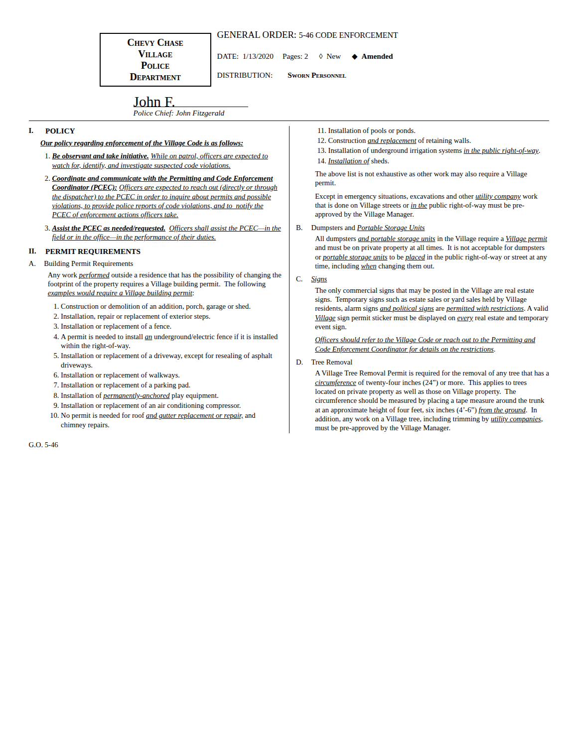Chevy Chase
Village
Police
Department
GENERAL ORDER: 5-46 CODE ENFORCEMENT
DATE: 1/13/2020 Pages: 2 ◊ New ◆ Amended
DISTRIBUTION: Sworn Personnel
John F.
Police Chief: John Fitzgerald
I.
POLICY
Our policy regarding enforcement of the Village Code is as follows:
Be observant and take initiative. While on patrol, officers are expected to watch for, identify, and investigate suspected code violations.
Coordinate and communicate with the Permitting and Code Enforcement Coordinator (PCEC): Officers are expected to reach out (directly or through the dispatcher) to the PCEC in order to inquire about permits and possible violations, to provide police reports of code violations, and to notify the PCEC of enforcement actions officers take.
Assist the PCEC as needed/requested. Officers shall assist the PCEC—in the field or in the office—in the performance of their duties.
II.
PERMIT REQUIREMENTS
A.
Building Permit Requirements
Any work performed outside a residence that has the possibility of changing the footprint of the property requires a Village building permit. The following examples would require a Village building permit:
Construction or demolition of an addition, porch, garage or shed.
Installation, repair or replacement of exterior steps.
Installation or replacement of a fence.
A permit is needed to install an underground/electric fence if it is installed within the right-of-way.
Installation or replacement of a driveway, except for resealing of asphalt driveways.
Installation or replacement of walkways.
Installation or replacement of a parking pad.
Installation of permanently-anchored play equipment.
Installation or replacement of an air conditioning compressor.
No permit is needed for roof and gutter replacement or repair, and chimney repairs.
Installation of pools or ponds.
Construction and replacement of retaining walls.
Installation of underground irrigation systems in the public right-of-way.
Installation of sheds.
The above list is not exhaustive as other work may also require a Village permit.
Except in emergency situations, excavations and other utility company work that is done on Village streets or in the public right-of-way must be pre-approved by the Village Manager.
B.
Dumpsters and Portable Storage Units
All dumpsters and portable storage units in the Village require a Village permit and must be on private property at all times. It is not acceptable for dumpsters or portable storage units to be placed in the public right-of-way or street at any time, including when changing them out.
C.
Signs
The only commercial signs that may be posted in the Village are real estate signs. Temporary signs such as estate sales or yard sales held by Village residents, alarm signs and political signs are permitted with restrictions. A valid Village sign permit sticker must be displayed on every real estate and temporary event sign.
Officers should refer to the Village Code or reach out to the Permitting and Code Enforcement Coordinator for details on the restrictions.
D.
Tree Removal
A Village Tree Removal Permit is required for the removal of any tree that has a circumference of twenty-four inches (24”) or more. This applies to trees located on private property as well as those on Village property. The circumference should be measured by placing a tape measure around the trunk at an approximate height of four feet, six inches (4’-6”) from the ground. In addition, any work on a Village tree, including trimming by utility companies, must be pre-approved by the Village Manager.
G.O. 5-46